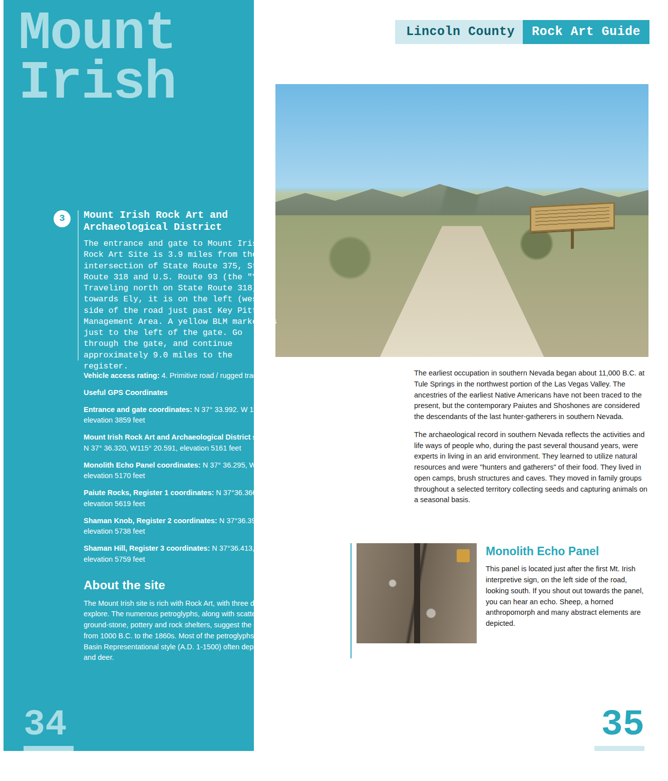Lincoln County
Rock Art Guide
Mount
Irish
3
Mount Irish Rock Art and
Archaeological District
The entrance and gate to Mount Irish Rock Art Site is 3.9 miles from the intersection of State Route 375, State Route 318 and U.S. Route 93 (the "Y"). Traveling north on State Route 318, towards Ely, it is on the left (west) side of the road just past Key Pittman Management Area. A yellow BLM marker is just to the left of the gate. Go through the gate, and continue approximately 9.0 miles to the register.
Vehicle access rating: 4. Primitive road / rugged track
Useful GPS Coordinates
Entrance and gate coordinates: N 37° 33.992. W 115° 13.882, elevation 3859 feet
Mount Irish Rock Art and Archaeological District sign coordinates: N 37° 36.320, W115° 20.591, elevation 5161 feet
Monolith Echo Panel coordinates: N 37° 36.295, W 115° 20.654, elevation 5170 feet
Paiute Rocks, Register 1 coordinates: N 37°36.366, W115° 22.395, elevation 5619 feet
Shaman Knob, Register 2 coordinates: N 37°36.392, W115° 22.702, elevation 5738 feet
Shaman Hill, Register 3 coordinates: N 37°36.413, W115° 22.722, elevation 5759 feet
About the site
The Mount Irish site is rich with Rock Art, with three distinct areas to explore. The numerous petroglyphs, along with scatters of chipped and ground-stone, pottery and rock shelters, suggest the sites were occupied from 1000 B.C. to the 1860s. Most of the petroglyphs are of the Great Basin Representational style (A.D. 1-1500) often depicting bighorn sheep and deer.
The earliest occupation in southern Nevada began about 11,000 B.C. at Tule Springs in the northwest portion of the Las Vegas Valley. The ancestries of the earliest Native Americans have not been traced to the present, but the contemporary Paiutes and Shoshones are considered the descendants of the last hunter-gatherers in southern Nevada.
The archaeological record in southern Nevada reflects the activities and life ways of people who, during the past several thousand years, were experts in living in an arid environment. They learned to utilize natural resources and were "hunters and gatherers" of their food. They lived in open camps, brush structures and caves. They moved in family groups throughout a selected territory collecting seeds and capturing animals on a seasonal basis.
Monolith Echo Panel
This panel is located just after the first Mt. Irish interpretive sign, on the left side of the road, looking south. If you shout out towards the panel, you can hear an echo. Sheep, a horned anthropomorph and many abstract elements are depicted.
34
35